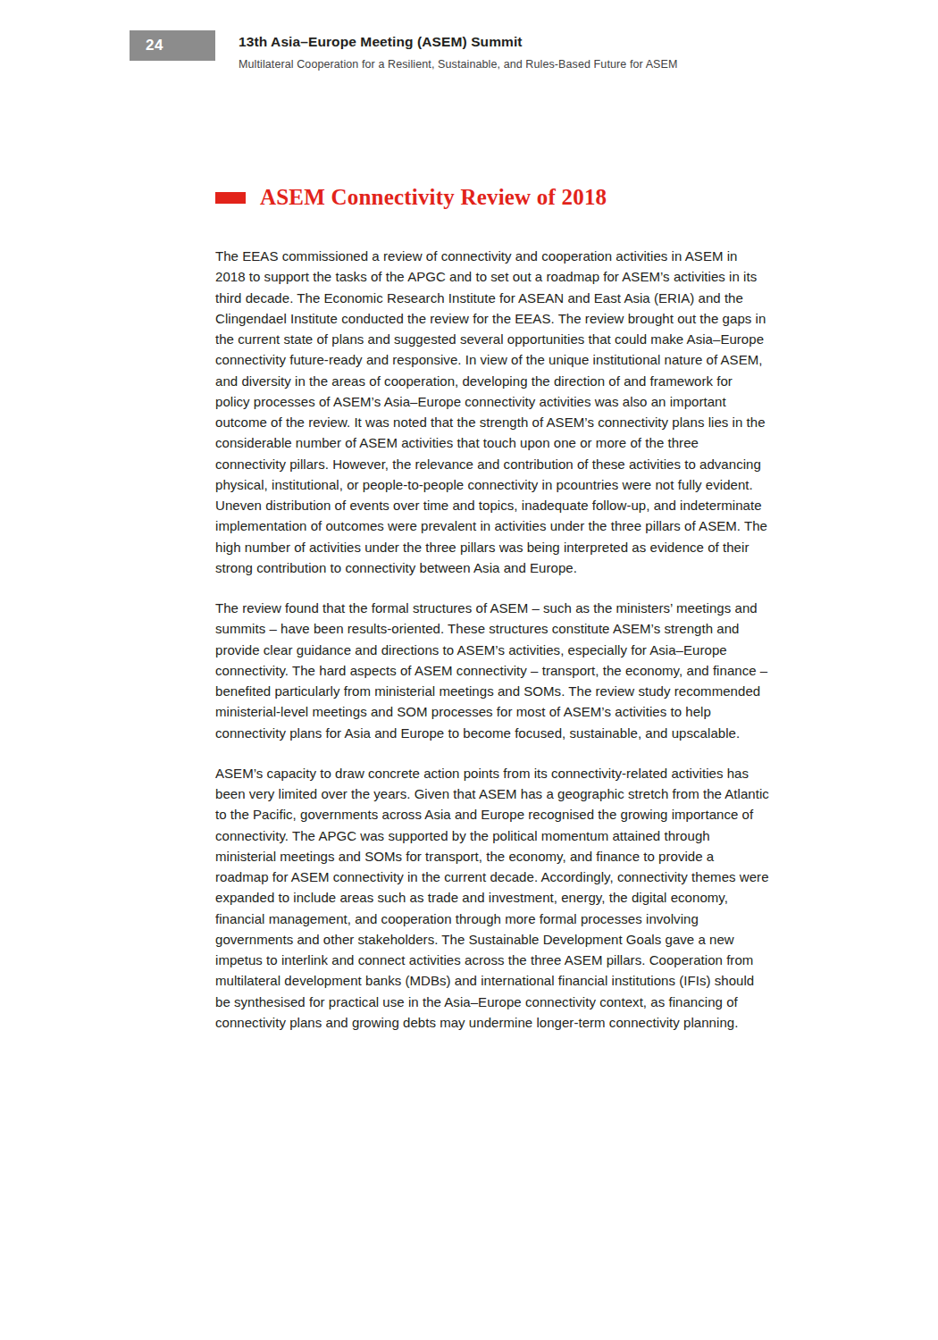24
13th Asia–Europe Meeting (ASEM) Summit
Multilateral Cooperation for a Resilient, Sustainable, and Rules-Based Future for ASEM
ASEM Connectivity Review of 2018
The EEAS commissioned a review of connectivity and cooperation activities in ASEM in 2018 to support the tasks of the APGC and to set out a roadmap for ASEM’s activities in its third decade. The Economic Research Institute for ASEAN and East Asia (ERIA) and the Clingendael Institute conducted the review for the EEAS. The review brought out the gaps in the current state of plans and suggested several opportunities that could make Asia–Europe connectivity future-ready and responsive. In view of the unique institutional nature of ASEM, and diversity in the areas of cooperation, developing the direction of and framework for policy processes of ASEM’s Asia–Europe connectivity activities was also an important outcome of the review. It was noted that the strength of ASEM’s connectivity plans lies in the considerable number of ASEM activities that touch upon one or more of the three connectivity pillars. However, the relevance and contribution of these activities to advancing physical, institutional, or people-to-people connectivity in pcountries were not fully evident. Uneven distribution of events over time and topics, inadequate follow-up, and indeterminate implementation of outcomes were prevalent in activities under the three pillars of ASEM. The high number of activities under the three pillars was being interpreted as evidence of their strong contribution to connectivity between Asia and Europe.
The review found that the formal structures of ASEM – such as the ministers’ meetings and summits – have been results-oriented. These structures constitute ASEM’s strength and provide clear guidance and directions to ASEM’s activities, especially for Asia–Europe connectivity. The hard aspects of ASEM connectivity – transport, the economy, and finance – benefited particularly from ministerial meetings and SOMs. The review study recommended ministerial-level meetings and SOM processes for most of ASEM’s activities to help connectivity plans for Asia and Europe to become focused, sustainable, and upscalable.
ASEM’s capacity to draw concrete action points from its connectivity-related activities has been very limited over the years. Given that ASEM has a geographic stretch from the Atlantic to the Pacific, governments across Asia and Europe recognised the growing importance of connectivity. The APGC was supported by the political momentum attained through ministerial meetings and SOMs for transport, the economy, and finance to provide a roadmap for ASEM connectivity in the current decade. Accordingly, connectivity themes were expanded to include areas such as trade and investment, energy, the digital economy, financial management, and cooperation through more formal processes involving governments and other stakeholders. The Sustainable Development Goals gave a new impetus to interlink and connect activities across the three ASEM pillars. Cooperation from multilateral development banks (MDBs) and international financial institutions (IFIs) should be synthesised for practical use in the Asia–Europe connectivity context, as financing of connectivity plans and growing debts may undermine longer-term connectivity planning.